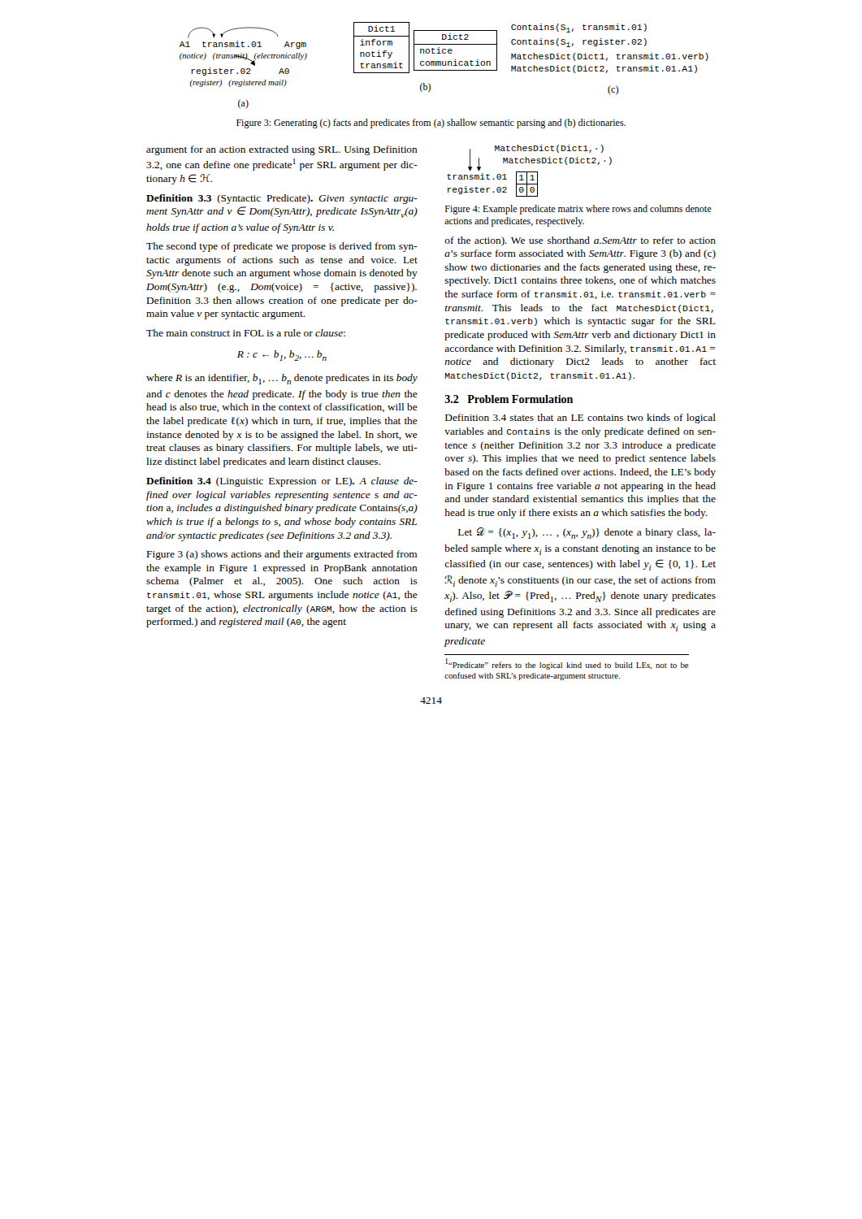A1 transmit.01 Argm
(notice) (transmit) (electronically)
register.02 A0
(register) (registered mail)
(a)
Dict1
inform
notify
transmit
Dict2
notice
communication
(b)
Contains(S1, transmit.01)
Contains(S1, register.02)
MatchesDict(Dict1, transmit.01.verb)
MatchesDict(Dict2, transmit.01.A1)
(c)
Figure 3: Generating (c) facts and predicates from (a) shallow semantic parsing and (b) dictionaries.
argument for an action extracted using SRL. Using Definition 3.2, one can define one predicate1 per SRL argument per dictionary h ∈ ℋ.
Definition 3.3 (Syntactic Predicate). Given syntactic argument SynAttr and v ∈ Dom(SynAttr), predicate IsSynAttrv(a) holds true if action a’s value of SynAttr is v.
The second type of predicate we propose is derived from syntactic arguments of actions such as tense and voice. Let SynAttr denote such an argument whose domain is denoted by Dom(SynAttr) (e.g., Dom(voice) = {active, passive}). Definition 3.3 then allows creation of one predicate per domain value v per syntactic argument.
The main construct in FOL is a rule or clause:
R : c ← b1, b2, … bn
where R is an identifier, b1, … bn denote predicates in its body and c denotes the head predicate. If the body is true then the head is also true, which in the context of classification, will be the label predicate ℓ(x) which in turn, if true, implies that the instance denoted by x is to be assigned the label. In short, we treat clauses as binary classifiers. For multiple labels, we utilize distinct label predicates and learn distinct clauses.
Definition 3.4 (Linguistic Expression or LE). A clause defined over logical variables representing sentence s and action a, includes a distinguished binary predicate Contains(s,a) which is true if a belongs to s, and whose body contains SRL and/or syntactic predicates (see Definitions 3.2 and 3.3).
Figure 3 (a) shows actions and their arguments extracted from the example in Figure 1 expressed in PropBank annotation schema (Palmer et al., 2005). One such action is transmit.01, whose SRL arguments include notice (A1, the target of the action), electronically (ARGM, how the action is performed.) and registered mail (A0, the agent
MatchesDict(Dict1,·)
MatchesDict(Dict2,·)
transmit.01
register.02
| 1 | 1 |
| 0 | 0 |
Figure 4: Example predicate matrix where rows and columns denote actions and predicates, respectively.
of the action). We use shorthand a.SemAttr to refer to action a’s surface form associated with SemAttr. Figure 3 (b) and (c) show two dictionaries and the facts generated using these, respectively. Dict1 contains three tokens, one of which matches the surface form of transmit.01, i.e. transmit.01.verb = transmit. This leads to the fact MatchesDict(Dict1, transmit.01.verb) which is syntactic sugar for the SRL predicate produced with SemAttr verb and dictionary Dict1 in accordance with Definition 3.2. Similarly, transmit.01.A1 = notice and dictionary Dict2 leads to another fact MatchesDict(Dict2, transmit.01.A1).
3.2 Problem Formulation
Definition 3.4 states that an LE contains two kinds of logical variables and Contains is the only predicate defined on sentence s (neither Definition 3.2 nor 3.3 introduce a predicate over s). This implies that we need to predict sentence labels based on the facts defined over actions. Indeed, the LE’s body in Figure 1 contains free variable a not appearing in the head and under standard existential semantics this implies that the head is true only if there exists an a which satisfies the body.
Let 𝒟 = {(x1, y1), … , (xn, yn)} denote a binary class, labeled sample where xi is a constant denoting an instance to be classified (in our case, sentences) with label yi ∈ {0, 1}. Let ℛi denote xi’s constituents (in our case, the set of actions from xi). Also, let 𝒫 = {Pred1, … PredN} denote unary predicates defined using Definitions 3.2 and 3.3. Since all predicates are unary, we can represent all facts associated with xi using a predicate
1“Predicate” refers to the logical kind used to build LEs, not to be confused with SRL’s predicate-argument structure.
4214